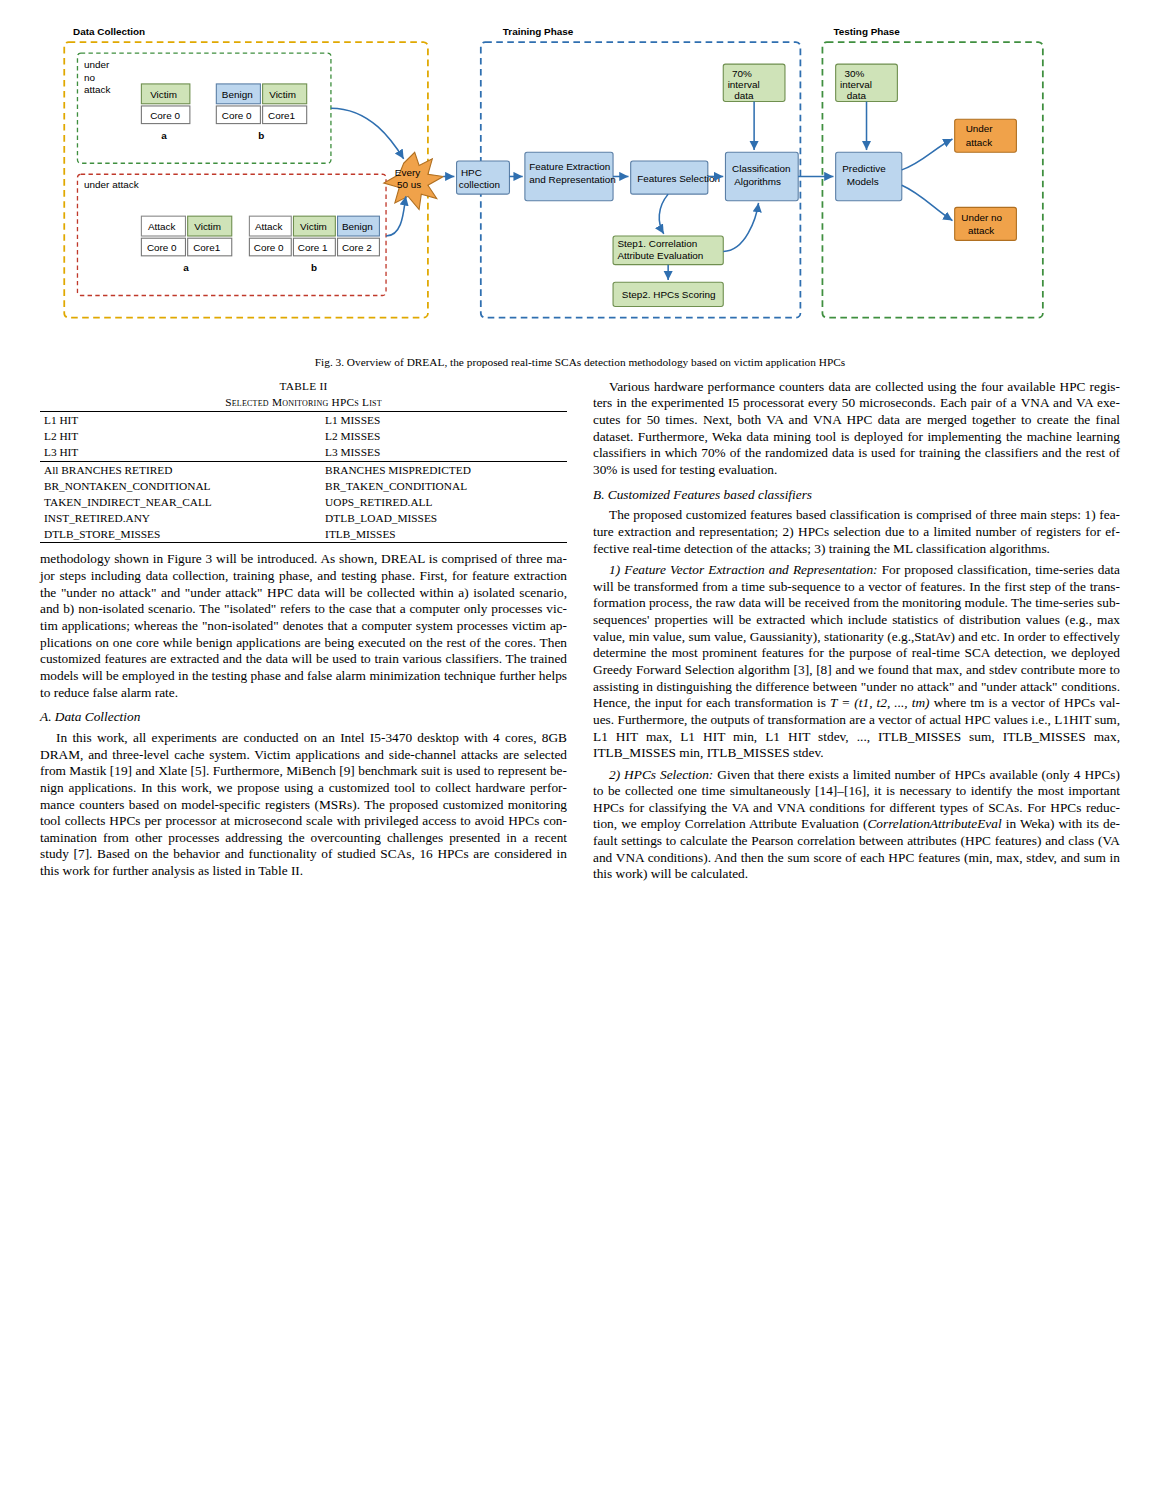Data Collection Training Phase Testing Phase under no attack Victim Core 0 a Benign Victim Core 0 Core1 b under attack Attack Victim Core 0 Core1 a Attack Victim Benign Core 0 Core 1 Core 2 b Every 50 us HPC collection Feature Extraction and Representation Features Selection Classification Algorithms 70% interval data 30% interval data Predictive Models Under attack Under no attack Step1. Correlation Attribute Evaluation Step2. HPCs Scoring
Fig. 3. Overview of DREAL, the proposed real-time SCAs detection methodology based on victim application HPCs
TABLE II
Selected Monitoring HPCs List
| L1 HIT | L1 MISSES |
| L2 HIT | L2 MISSES |
| L3 HIT | L3 MISSES |
| All BRANCHES RETIRED | BRANCHES MISPREDICTED |
| BR_NONTAKEN_CONDITIONAL | BR_TAKEN_CONDITIONAL |
| TAKEN_INDIRECT_NEAR_CALL | UOPS_RETIRED.ALL |
| INST_RETIRED.ANY | DTLB_LOAD_MISSES |
| DTLB_STORE_MISSES | ITLB_MISSES |
methodology shown in Figure 3 will be introduced. As shown, DREAL is comprised of three major steps including data collection, training phase, and testing phase. First, for feature extraction the "under no attack" and "under attack" HPC data will be collected within a) isolated scenario, and b) non-isolated scenario. The "isolated" refers to the case that a computer only processes victim applications; whereas the "non-isolated" denotes that a computer system processes victim applications on one core while benign applications are being executed on the rest of the cores. Then customized features are extracted and the data will be used to train various classifiers. The trained models will be employed in the testing phase and false alarm minimization technique further helps to reduce false alarm rate.
A. Data Collection
In this work, all experiments are conducted on an Intel I5-3470 desktop with 4 cores, 8GB DRAM, and three-level cache system. Victim applications and side-channel attacks are selected from Mastik [19] and Xlate [5]. Furthermore, MiBench [9] benchmark suit is used to represent benign applications. In this work, we propose using a customized tool to collect hardware performance counters based on model-specific registers (MSRs). The proposed customized monitoring tool collects HPCs per processor at microsecond scale with privileged access to avoid HPCs contamination from other processes addressing the overcounting challenges presented in a recent study [7]. Based on the behavior and functionality of studied SCAs, 16 HPCs are considered in this work for further analysis as listed in Table II.
Various hardware performance counters data are collected using the four available HPC registers in the experimented I5 processorat every 50 microseconds. Each pair of a VNA and VA executes for 50 times. Next, both VA and VNA HPC data are merged together to create the final dataset. Furthermore, Weka data mining tool is deployed for implementing the machine learning classifiers in which 70% of the randomized data is used for training the classifiers and the rest of 30% is used for testing evaluation.
B. Customized Features based classifiers
The proposed customized features based classification is comprised of three main steps: 1) feature extraction and representation; 2) HPCs selection due to a limited number of registers for effective real-time detection of the attacks; 3) training the ML classification algorithms.
1) Feature Vector Extraction and Representation: For proposed classification, time-series data will be transformed from a time sub-sequence to a vector of features. In the first step of the transformation process, the raw data will be received from the monitoring module. The time-series sub-sequences' properties will be extracted which include statistics of distribution values (e.g., max value, min value, sum value, Gaussianity), stationarity (e.g.,StatAv) and etc. In order to effectively determine the most prominent features for the purpose of real-time SCA detection, we deployed Greedy Forward Selection algorithm [3], [8] and we found that max, and stdev contribute more to assisting in distinguishing the difference between "under no attack" and "under attack" conditions. Hence, the input for each transformation is T = (t1, t2, ..., tm) where tm is a vector of HPCs values. Furthermore, the outputs of transformation are a vector of actual HPC values i.e., L1HIT sum, L1 HIT max, L1 HIT min, L1 HIT stdev, ..., ITLB_MISSES sum, ITLB_MISSES max, ITLB_MISSES min, ITLB_MISSES stdev.
2) HPCs Selection: Given that there exists a limited number of HPCs available (only 4 HPCs) to be collected one time simultaneously [14]–[16], it is necessary to identify the most important HPCs for classifying the VA and VNA conditions for different types of SCAs. For HPCs reduction, we employ Correlation Attribute Evaluation (CorrelationAttributeEval in Weka) with its default settings to calculate the Pearson correlation between attributes (HPC features) and class (VA and VNA conditions). And then the sum score of each HPC features (min, max, stdev, and sum in this work) will be calculated.